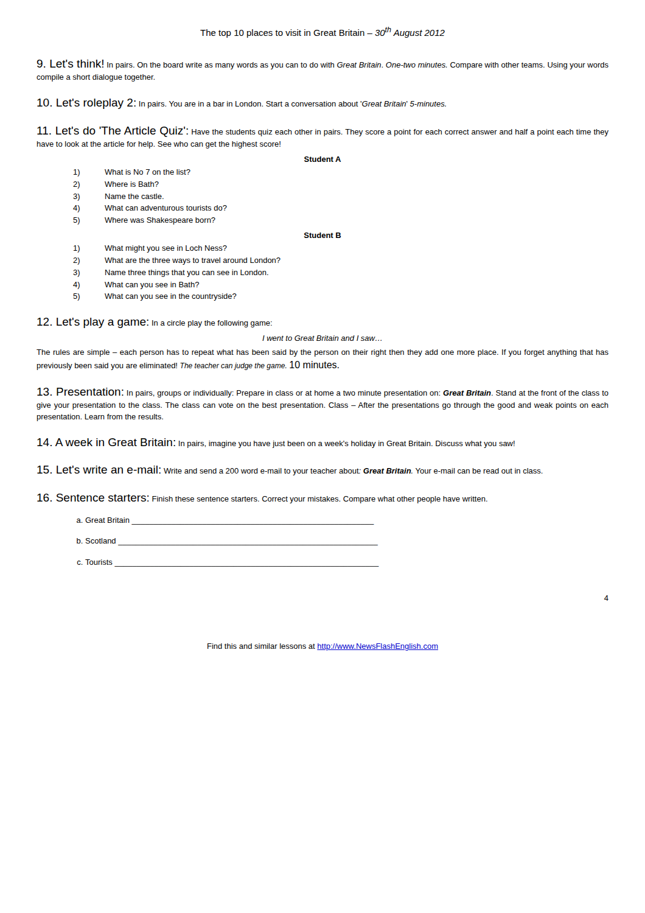The top 10 places to visit in Great Britain – 30th August 2012
9. Let's think! In pairs. On the board write as many words as you can to do with Great Britain. One-two minutes. Compare with other teams. Using your words compile a short dialogue together.
10. Let's roleplay 2: In pairs. You are in a bar in London. Start a conversation about 'Great Britain' 5-minutes.
11. Let's do 'The Article Quiz': Have the students quiz each other in pairs. They score a point for each correct answer and half a point each time they have to look at the article for help. See who can get the highest score!
Student A
1) What is No 7 on the list?
2) Where is Bath?
3) Name the castle.
4) What can adventurous tourists do?
5) Where was Shakespeare born?
Student B
1) What might you see in Loch Ness?
2) What are the three ways to travel around London?
3) Name three things that you can see in London.
4) What can you see in Bath?
5) What can you see in the countryside?
12. Let's play a game: In a circle play the following game:
I went to Great Britain and I saw…
The rules are simple – each person has to repeat what has been said by the person on their right then they add one more place. If you forget anything that has previously been said you are eliminated! The teacher can judge the game. 10 minutes.
13. Presentation: In pairs, groups or individually: Prepare in class or at home a two minute presentation on: Great Britain. Stand at the front of the class to give your presentation to the class. The class can vote on the best presentation. Class – After the presentations go through the good and weak points on each presentation. Learn from the results.
14. A week in Great Britain: In pairs, imagine you have just been on a week's holiday in Great Britain. Discuss what you saw!
15. Let's write an e-mail: Write and send a 200 word e-mail to your teacher about: Great Britain. Your e-mail can be read out in class.
16. Sentence starters: Finish these sentence starters. Correct your mistakes. Compare what other people have written.
Great Britain _______________________________________________________
Scotland ___________________________________________________________
Tourists ____________________________________________________________
4
Find this and similar lessons at http://www.NewsFlashEnglish.com